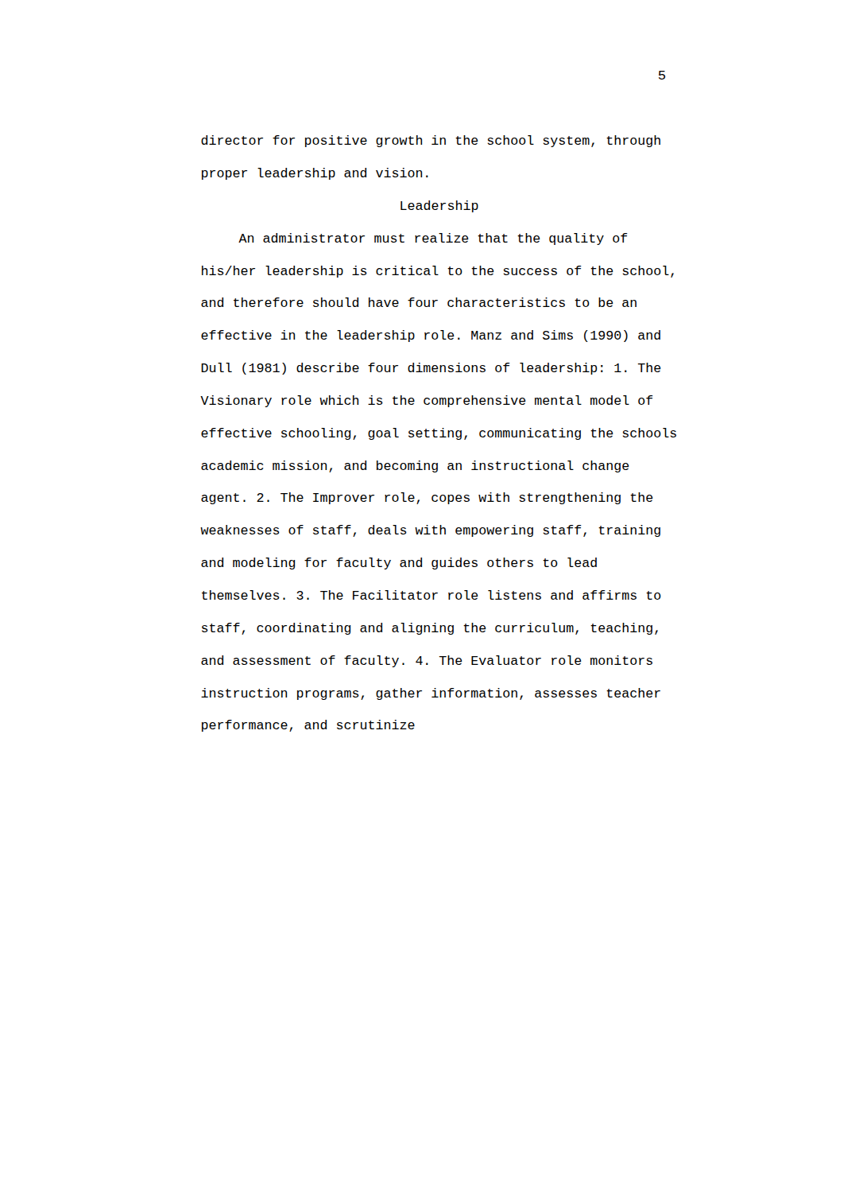5
director for positive growth in the school system, through proper leadership and vision.
Leadership
An administrator must realize that the quality of his/her leadership is critical to the success of the school, and therefore should have four characteristics to be an effective in the leadership role. Manz and Sims (1990) and Dull (1981) describe four dimensions of leadership: 1. The Visionary role which is the comprehensive mental model of effective schooling, goal setting, communicating the schools academic mission, and becoming an instructional change agent. 2. The Improver role, copes with strengthening the weaknesses of staff, deals with empowering staff, training and modeling for faculty and guides others to lead themselves. 3. The Facilitator role listens and affirms to staff, coordinating and aligning the curriculum, teaching, and assessment of faculty. 4. The Evaluator role monitors instruction programs, gather information, assesses teacher performance, and scrutinize